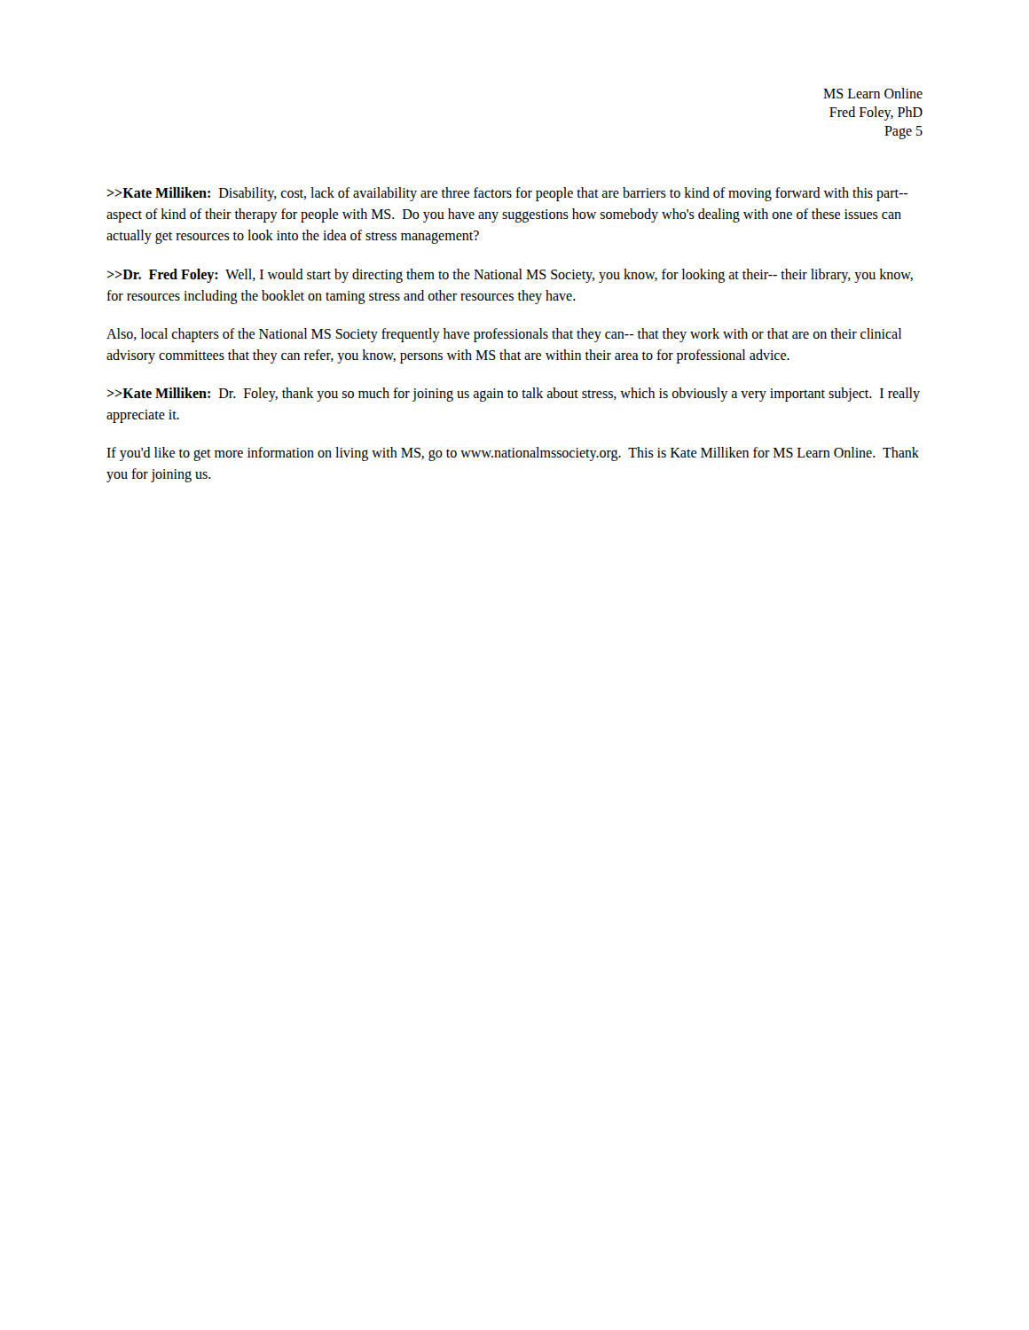MS Learn Online
Fred Foley, PhD
Page 5
>>Kate Milliken: Disability, cost, lack of availability are three factors for people that are barriers to kind of moving forward with this part-- aspect of kind of their therapy for people with MS. Do you have any suggestions how somebody who's dealing with one of these issues can actually get resources to look into the idea of stress management?
>>Dr. Fred Foley: Well, I would start by directing them to the National MS Society, you know, for looking at their-- their library, you know, for resources including the booklet on taming stress and other resources they have.
Also, local chapters of the National MS Society frequently have professionals that they can-- that they work with or that are on their clinical advisory committees that they can refer, you know, persons with MS that are within their area to for professional advice.
>>Kate Milliken: Dr. Foley, thank you so much for joining us again to talk about stress, which is obviously a very important subject. I really appreciate it.
If you'd like to get more information on living with MS, go to www.nationalmssociety.org. This is Kate Milliken for MS Learn Online. Thank you for joining us.